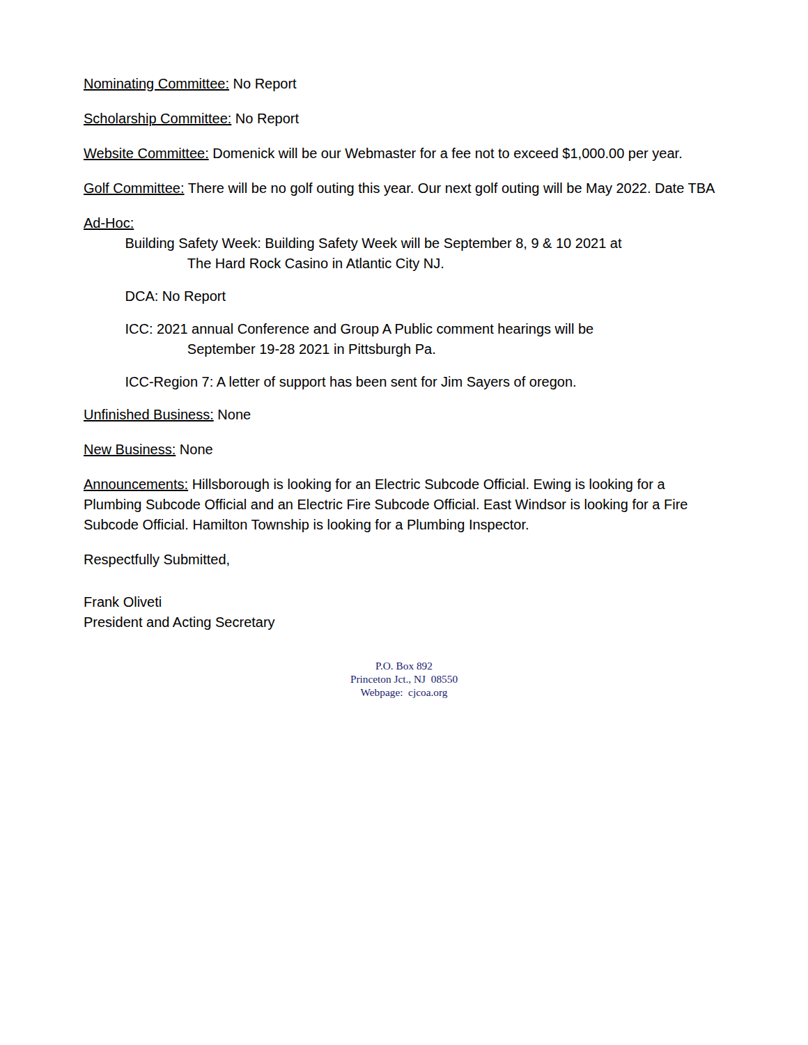Nominating Committee: No Report
Scholarship Committee: No Report
Website Committee: Domenick will be our Webmaster for a fee not to exceed $1,000.00 per year.
Golf Committee: There will be no golf outing this year. Our next golf outing will be May 2022. Date TBA
Ad-Hoc:
Building Safety Week: Building Safety Week will be September 8, 9 & 10 2021 at
The Hard Rock Casino in Atlantic City NJ.
DCA: No Report
ICC: 2021 annual Conference and Group A Public comment hearings will be
September 19-28 2021 in Pittsburgh Pa.
ICC-Region 7: A letter of support has been sent for Jim Sayers of oregon.
Unfinished Business: None
New Business: None
Announcements: Hillsborough is looking for an Electric Subcode Official. Ewing is looking for a Plumbing Subcode Official and an Electric Fire Subcode Official. East Windsor is looking for a Fire Subcode Official. Hamilton Township is looking for a Plumbing Inspector.
Respectfully Submitted,
Frank Oliveti
President and Acting Secretary
P.O. Box 892
Princeton Jct., NJ 08550
Webpage: cjcoa.org